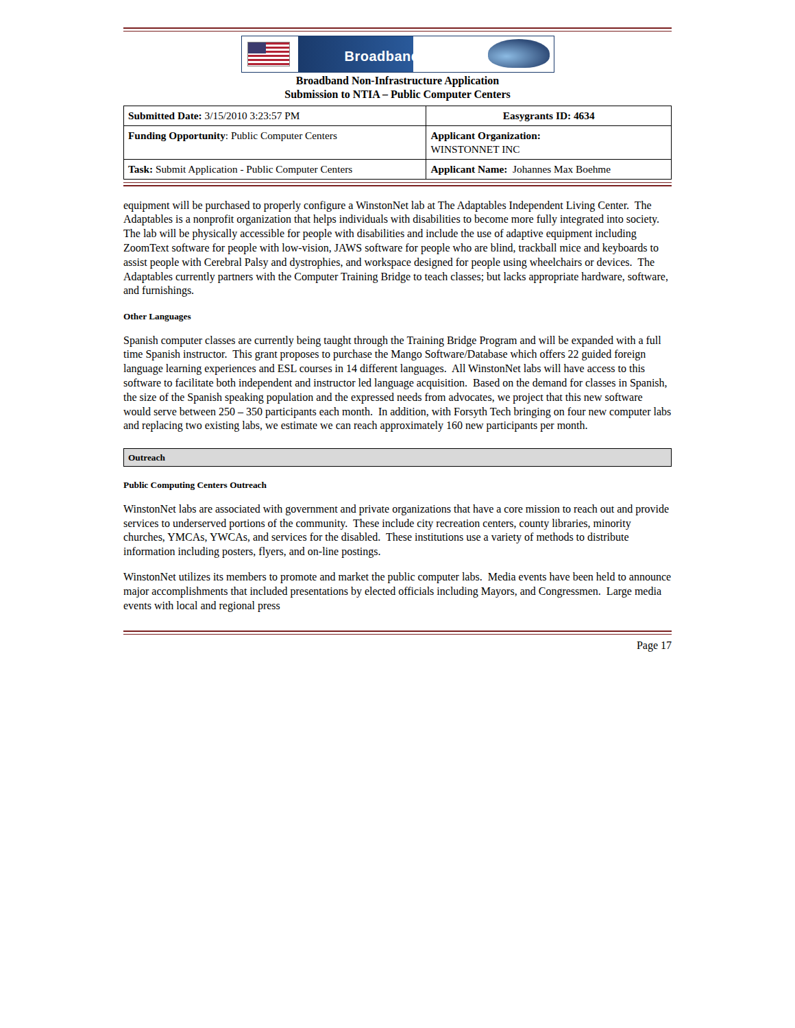Broadband USA
Broadband Non-Infrastructure Application
Submission to NTIA – Public Computer Centers
| Submitted Date: 3/15/2010 3:23:57 PM | Easygrants ID: 4634 |
| Funding Opportunity : Public Computer Centers | Applicant Organization: WINSTONNET INC |
| Task: Submit Application - Public Computer Centers | Applicant Name: Johannes Max Boehme |
equipment will be purchased to properly configure a WinstonNet lab at The Adaptables Independent Living Center. The Adaptables is a nonprofit organization that helps individuals with disabilities to become more fully integrated into society. The lab will be physically accessible for people with disabilities and include the use of adaptive equipment including ZoomText software for people with low-vision, JAWS software for people who are blind, trackball mice and keyboards to assist people with Cerebral Palsy and dystrophies, and workspace designed for people using wheelchairs or devices. The Adaptables currently partners with the Computer Training Bridge to teach classes; but lacks appropriate hardware, software, and furnishings.
Other Languages
Spanish computer classes are currently being taught through the Training Bridge Program and will be expanded with a full time Spanish instructor. This grant proposes to purchase the Mango Software/Database which offers 22 guided foreign language learning experiences and ESL courses in 14 different languages. All WinstonNet labs will have access to this software to facilitate both independent and instructor led language acquisition. Based on the demand for classes in Spanish, the size of the Spanish speaking population and the expressed needs from advocates, we project that this new software would serve between 250 – 350 participants each month. In addition, with Forsyth Tech bringing on four new computer labs and replacing two existing labs, we estimate we can reach approximately 160 new participants per month.
Outreach
Public Computing Centers Outreach
WinstonNet labs are associated with government and private organizations that have a core mission to reach out and provide services to underserved portions of the community. These include city recreation centers, county libraries, minority churches, YMCAs, YWCAs, and services for the disabled. These institutions use a variety of methods to distribute information including posters, flyers, and on-line postings.
WinstonNet utilizes its members to promote and market the public computer labs. Media events have been held to announce major accomplishments that included presentations by elected officials including Mayors, and Congressmen. Large media events with local and regional press
Page 17